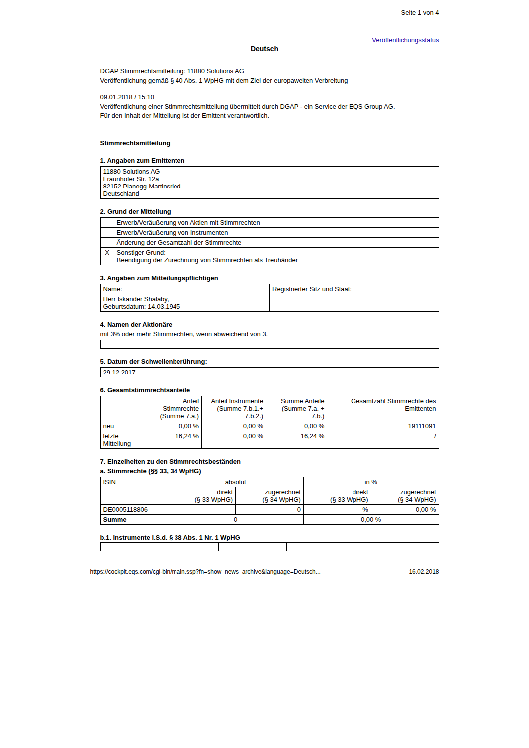Seite 1 von 4
Veröffentlichungsstatus
Deutsch
DGAP Stimmrechtsmitteilung: 11880 Solutions AG
Veröffentlichung gemäß § 40 Abs. 1 WpHG mit dem Ziel der europaweiten Verbreitung
09.01.2018 / 15:10
Veröffentlichung einer Stimmrechtsmitteilung übermittelt durch DGAP - ein Service der EQS Group AG.
Für den Inhalt der Mitteilung ist der Emittent verantwortlich.
Stimmrechtsmitteilung
1. Angaben zum Emittenten
| 11880 Solutions AG Fraunhofer Str. 12a 82152 Planegg-Martinsried Deutschland |
2. Grund der Mitteilung
| | Erwerb/Veräußerung von Aktien mit Stimmrechten |
| | Erwerb/Veräußerung von Instrumenten |
| | Änderung der Gesamtzahl der Stimmrechte |
| X | Sonstiger Grund: Beendigung der Zurechnung von Stimmrechten als Treuhänder |
3. Angaben zum Mitteilungspflichtigen
| Name: | Registrierter Sitz und Staat: |
| Herr Iskander Shalaby, Geburtsdatum: 14.03.1945 | |
4. Namen der Aktionäre
mit 3% oder mehr Stimmrechten, wenn abweichend von 3.
5. Datum der Schwellenberührung:
| 29.12.2017 |
6. Gesamtstimmrechtsanteile
| | Anteil Stimmrechte (Summe 7.a.) | Anteil Instrumente (Summe 7.b.1.+ 7.b.2.) | Summe Anteile (Summe 7.a. + 7.b.) | Gesamtzahl Stimmrechte des Emittenten |
| neu | 0,00 % | 0,00 % | 0,00 % | 19111091 |
| letzte Mitteilung | 16,24 % | 0,00 % | 16,24 % | / |
7. Einzelheiten zu den Stimmrechtsbeständen
a. Stimmrechte (§§ 33, 34 WpHG)
| ISIN | absolut | in % |
| | direkt (§ 33 WpHG) | zugerechnet (§ 34 WpHG) | direkt (§ 33 WpHG) | zugerechnet (§ 34 WpHG) |
| DE0005118806 | | 0 | % | 0,00 % |
| Summe | 0 | 0,00 % |
b.1. Instrumente i.S.d. § 38 Abs. 1 Nr. 1 WpHG
https://cockpit.eqs.com/cgi-bin/main.ssp?fn=show_news_archive&language=Deutsch... 16.02.2018